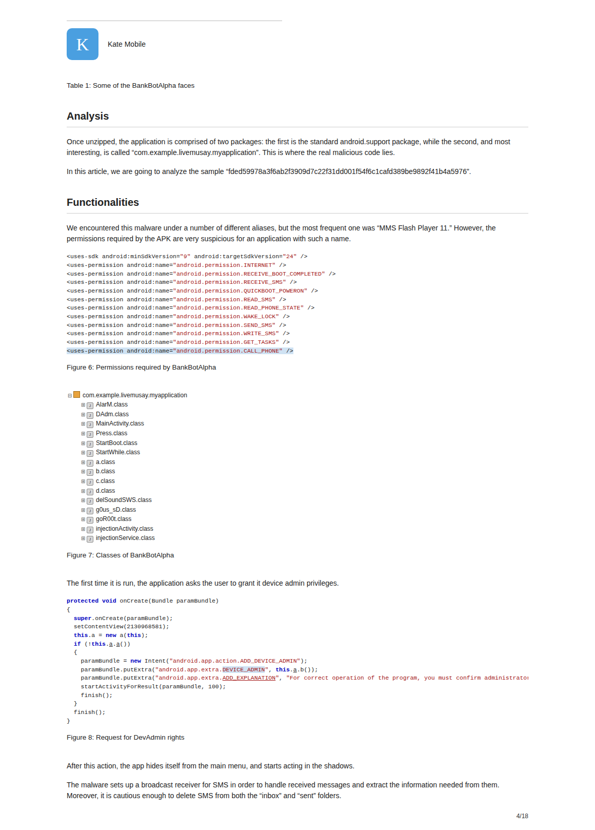K
Kate Mobile
Table 1: Some of the BankBotAlpha faces
Analysis
Once unzipped, the application is comprised of two packages: the first is the standard android.support package, while the second, and most interesting, is called “com.example.livemusay.myapplication”. This is where the real malicious code lies.
In this article, we are going to analyze the sample “fded59978a3f6ab2f3909d7c22f31dd001f54f6c1cafd389be9892f41b4a5976”.
Functionalities
We encountered this malware under a number of different aliases, but the most frequent one was “MMS Flash Player 11.” However, the permissions required by the APK are very suspicious for an application with such a name.
<uses-sdk android:minSdkVersion="9" android:targetSdkVersion="24" />
<uses-permission android:name="android.permission.INTERNET" />
<uses-permission android:name="android.permission.RECEIVE_BOOT_COMPLETED" />
<uses-permission android:name="android.permission.RECEIVE_SMS" />
<uses-permission android:name="android.permission.QUICKBOOT_POWERON" />
<uses-permission android:name="android.permission.READ_SMS" />
<uses-permission android:name="android.permission.READ_PHONE_STATE" />
<uses-permission android:name="android.permission.WAKE_LOCK" />
<uses-permission android:name="android.permission.SEND_SMS" />
<uses-permission android:name="android.permission.WRITE_SMS" />
<uses-permission android:name="android.permission.GET_TASKS" />
<uses-permission android:name="android.permission.CALL_PHONE" />
Figure 6: Permissions required by BankBotAlpha
⊟ com.example.livemusay.myapplication
⊞JAlarM.class
⊞JDAdm.class
⊞JMainActivity.class
⊞JPress.class
⊞JStartBoot.class
⊞JStartWhile.class
⊞Ja.class
⊞Jb.class
⊞Jc.class
⊞Jd.class
⊞JdelSoundSWS.class
⊞Jg0us_sD.class
⊞JgoR00t.class
⊞JinjectionActivity.class
⊞JinjectionService.class
Figure 7: Classes of BankBotAlpha
The first time it is run, the application asks the user to grant it device admin privileges.
protected void onCreate(Bundle paramBundle)
{
  super.onCreate(paramBundle);
  setContentView(2130968581);
  this.a = new a(this);
  if (!this.a.a())
  {
    paramBundle = new Intent("android.app.action.ADD_DEVICE_ADMIN");
    paramBundle.putExtra("android.app.extra.DEVICE_ADMIN", this.a.b());
    paramBundle.putExtra("android.app.extra.ADD_EXPLANATION", "For correct operation of the program, you must confirm administrator rights");
    startActivityForResult(paramBundle, 100);
    finish();
  }
  finish();
}
Figure 8: Request for DevAdmin rights
After this action, the app hides itself from the main menu, and starts acting in the shadows.
The malware sets up a broadcast receiver for SMS in order to handle received messages and extract the information needed from them. Moreover, it is cautious enough to delete SMS from both the “inbox” and “sent” folders.
4/18